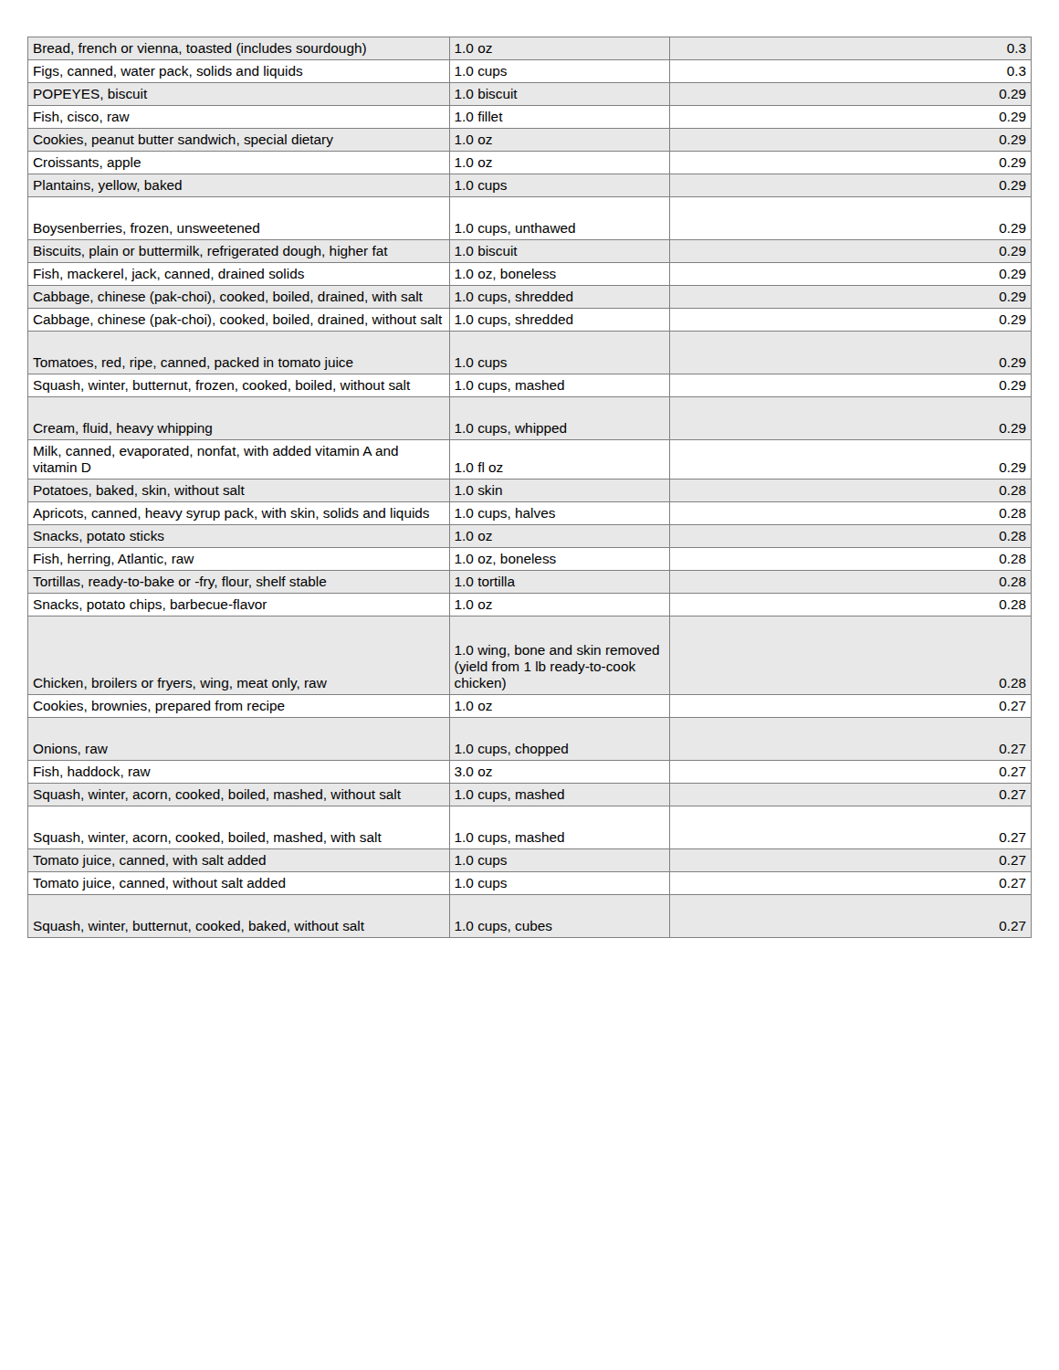| Bread, french or vienna, toasted (includes sourdough) | 1.0 oz | 0.3 |
| Figs, canned, water pack, solids and liquids | 1.0 cups | 0.3 |
| POPEYES, biscuit | 1.0 biscuit | 0.29 |
| Fish, cisco, raw | 1.0 fillet | 0.29 |
| Cookies, peanut butter sandwich, special dietary | 1.0 oz | 0.29 |
| Croissants, apple | 1.0 oz | 0.29 |
| Plantains, yellow, baked | 1.0 cups | 0.29 |
| Boysenberries, frozen, unsweetened | 1.0 cups, unthawed | 0.29 |
| Biscuits, plain or buttermilk, refrigerated dough, higher fat | 1.0 biscuit | 0.29 |
| Fish, mackerel, jack, canned, drained solids | 1.0 oz, boneless | 0.29 |
| Cabbage, chinese (pak-choi), cooked, boiled, drained, with salt | 1.0 cups, shredded | 0.29 |
| Cabbage, chinese (pak-choi), cooked, boiled, drained, without salt | 1.0 cups, shredded | 0.29 |
| Tomatoes, red, ripe, canned, packed in tomato juice | 1.0 cups | 0.29 |
| Squash, winter, butternut, frozen, cooked, boiled, without salt | 1.0 cups, mashed | 0.29 |
| Cream, fluid, heavy whipping | 1.0 cups, whipped | 0.29 |
| Milk, canned, evaporated, nonfat, with added vitamin A and vitamin D | 1.0 fl oz | 0.29 |
| Potatoes, baked, skin, without salt | 1.0 skin | 0.28 |
| Apricots, canned, heavy syrup pack, with skin, solids and liquids | 1.0 cups, halves | 0.28 |
| Snacks, potato sticks | 1.0 oz | 0.28 |
| Fish, herring, Atlantic, raw | 1.0 oz, boneless | 0.28 |
| Tortillas, ready-to-bake or -fry, flour, shelf stable | 1.0 tortilla | 0.28 |
| Snacks, potato chips, barbecue-flavor | 1.0 oz | 0.28 |
| Chicken, broilers or fryers, wing, meat only, raw | 1.0 wing, bone and skin removed (yield from 1 lb ready-to-cook chicken) | 0.28 |
| Cookies, brownies, prepared from recipe | 1.0 oz | 0.27 |
| Onions, raw | 1.0 cups, chopped | 0.27 |
| Fish, haddock, raw | 3.0 oz | 0.27 |
| Squash, winter, acorn, cooked, boiled, mashed, without salt | 1.0 cups, mashed | 0.27 |
| Squash, winter, acorn, cooked, boiled, mashed, with salt | 1.0 cups, mashed | 0.27 |
| Tomato juice, canned, with salt added | 1.0 cups | 0.27 |
| Tomato juice, canned, without salt added | 1.0 cups | 0.27 |
| Squash, winter, butternut, cooked, baked, without salt | 1.0 cups, cubes | 0.27 |